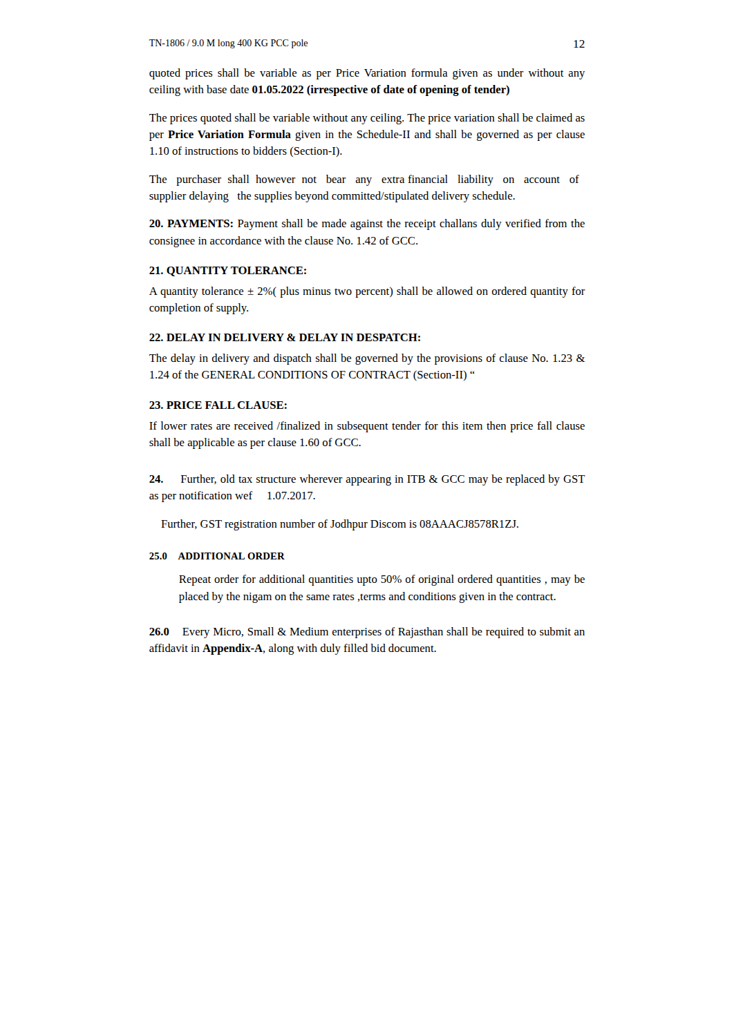TN-1806 / 9.0 M long 400 KG PCC pole
12
quoted prices shall be variable as per Price Variation formula given as under without any ceiling with base date 01.05.2022 (irrespective of date of opening of tender)
The prices quoted shall be variable without any ceiling. The price variation shall be claimed as per Price Variation Formula given in the Schedule-II and shall be governed as per clause 1.10 of instructions to bidders (Section-I).
The purchaser shall however not bear any extra financial liability on account of supplier delaying the supplies beyond committed/stipulated delivery schedule.
20. PAYMENTS: Payment shall be made against the receipt challans duly verified from the consignee in accordance with the clause No. 1.42 of GCC.
21. QUANTITY TOLERANCE:
A quantity tolerance ± 2%( plus minus two percent) shall be allowed on ordered quantity for completion of supply.
22. DELAY IN DELIVERY & DELAY IN DESPATCH:
The delay in delivery and dispatch shall be governed by the provisions of clause No. 1.23 & 1.24 of the GENERAL CONDITIONS OF CONTRACT (Section-II) “
23. PRICE FALL CLAUSE:
If lower rates are received /finalized in subsequent tender for this item then price fall clause shall be applicable as per clause 1.60 of GCC.
24. Further, old tax structure wherever appearing in ITB & GCC may be replaced by GST as per notification wef 1.07.2017.
Further, GST registration number of Jodhpur Discom is 08AAACJ8578R1ZJ.
25.0 ADDITIONAL ORDER
Repeat order for additional quantities upto 50% of original ordered quantities , may be placed by the nigam on the same rates ,terms and conditions given in the contract.
26.0 Every Micro, Small & Medium enterprises of Rajasthan shall be required to submit an affidavit in Appendix-A, along with duly filled bid document.